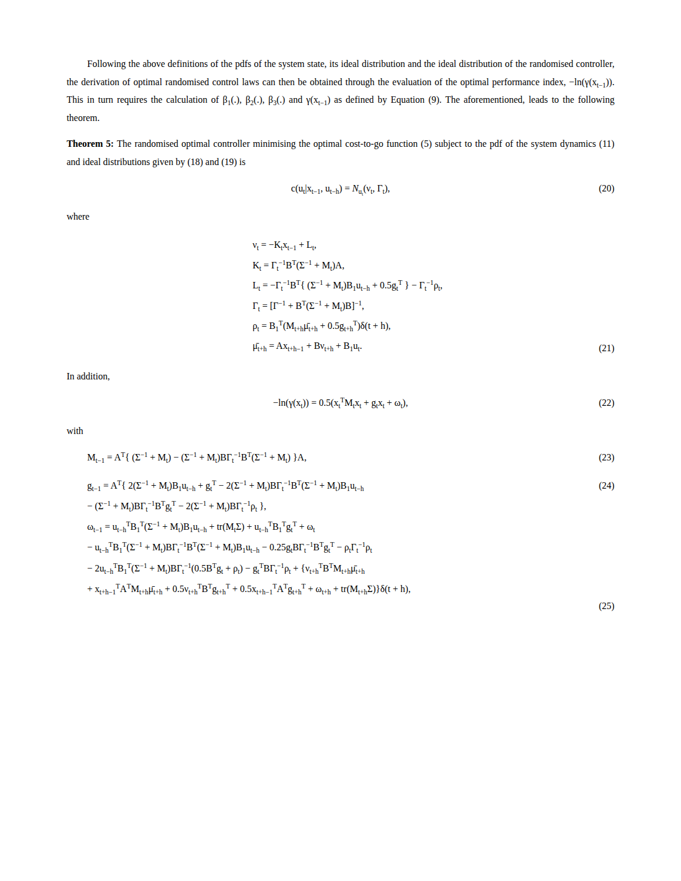Following the above definitions of the pdfs of the system state, its ideal distribution and the ideal distribution of the randomised controller, the derivation of optimal randomised control laws can then be obtained through the evaluation of the optimal performance index, −ln(γ(xt−1)). This in turn requires the calculation of β1(.), β2(.), β3(.) and γ(xt−1) as defined by Equation (9). The aforementioned, leads to the following theorem.
Theorem 5: The randomised optimal controller minimising the optimal cost-to-go function (5) subject to the pdf of the system dynamics (11) and ideal distributions given by (18) and (19) is
c(ut|xt−1, ut−h) = Nut(νt, Γt), (20)
where
νt = −Ktxt−1 + Lt,
Kt = Γt−1BT(Σ−1 + Mt)A,
Lt = −Γt−1BT{ (Σ−1 + Mt)B1ut−h + 0.5gtT } − Γt−1ρt,
Γt = [Γ−1 + BT(Σ−1 + Mt)B]−1,
ρt = B1T(Mt+hμ̄t+h + 0.5gt+hT)δ(t + h),
μ̄t+h = Axt+h−1 + Bνt+h + B1ut.
(21)
In addition,
−ln(γ(xt)) = 0.5(xtTMtxt + gtxt + ωt), (22)
with
Mt−1 = AT{ (Σ−1 + Mt) − (Σ−1 + Mt)BΓt−1BT(Σ−1 + Mt) }A, (23)
gt−1 = AT{ 2(Σ−1 + Mt)B1ut−h + gtT − 2(Σ−1 + Mt)BΓt−1BT(Σ−1 + Mt)B1ut−h (24)
− (Σ−1 + Mt)BΓt−1BTgtT − 2(Σ−1 + Mt)BΓt−1ρt },
ωt−1 = ut−hTB1T(Σ−1 + Mt)B1ut−h + tr(MtΣ) + ut−hTB1TgtT + ωt
− ut−hTB1T(Σ−1 + Mt)BΓt−1BT(Σ−1 + Mt)B1ut−h − 0.25gtBΓt−1BTgtT − ρtΓt−1ρt
− 2ut−hTB1T(Σ−1 + Mt)BΓt−1(0.5BTgt + ρt) − gtTBΓt−1ρt + {νt+hTBTMt+hμ̄t+h
+ xt+h−1TATMt+hμ̄t+h + 0.5νt+hTBTgt+hT + 0.5xt+h−1TATgt+hT + ωt+h + tr(Mt+hΣ)}δ(t + h),
(25)